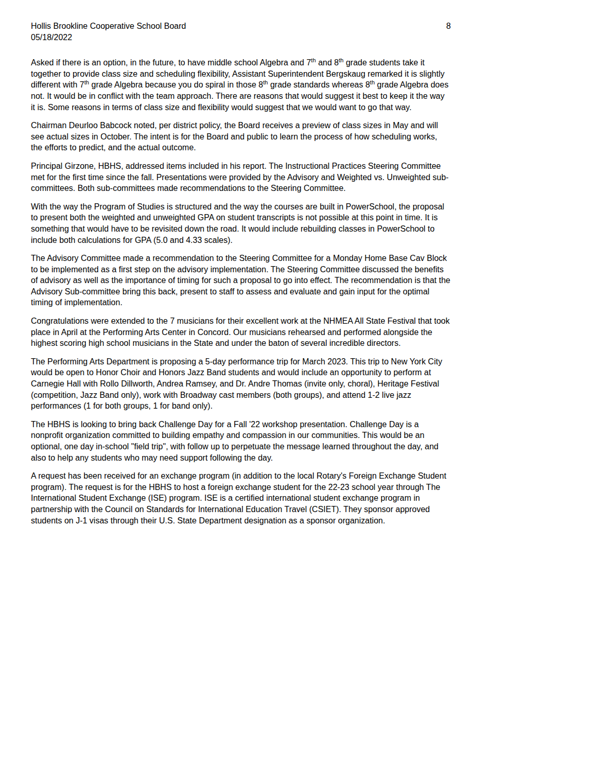Hollis Brookline Cooperative School Board
05/18/2022
8
Asked if there is an option, in the future, to have middle school Algebra and 7th and 8th grade students take it together to provide class size and scheduling flexibility, Assistant Superintendent Bergskaug remarked it is slightly different with 7th grade Algebra because you do spiral in those 8th grade standards whereas 8th grade Algebra does not. It would be in conflict with the team approach. There are reasons that would suggest it best to keep it the way it is. Some reasons in terms of class size and flexibility would suggest that we would want to go that way.
Chairman Deurloo Babcock noted, per district policy, the Board receives a preview of class sizes in May and will see actual sizes in October. The intent is for the Board and public to learn the process of how scheduling works, the efforts to predict, and the actual outcome.
Principal Girzone, HBHS, addressed items included in his report. The Instructional Practices Steering Committee met for the first time since the fall. Presentations were provided by the Advisory and Weighted vs. Unweighted sub-committees. Both sub-committees made recommendations to the Steering Committee.
With the way the Program of Studies is structured and the way the courses are built in PowerSchool, the proposal to present both the weighted and unweighted GPA on student transcripts is not possible at this point in time. It is something that would have to be revisited down the road. It would include rebuilding classes in PowerSchool to include both calculations for GPA (5.0 and 4.33 scales).
The Advisory Committee made a recommendation to the Steering Committee for a Monday Home Base Cav Block to be implemented as a first step on the advisory implementation. The Steering Committee discussed the benefits of advisory as well as the importance of timing for such a proposal to go into effect. The recommendation is that the Advisory Sub-committee bring this back, present to staff to assess and evaluate and gain input for the optimal timing of implementation.
Congratulations were extended to the 7 musicians for their excellent work at the NHMEA All State Festival that took place in April at the Performing Arts Center in Concord. Our musicians rehearsed and performed alongside the highest scoring high school musicians in the State and under the baton of several incredible directors.
The Performing Arts Department is proposing a 5-day performance trip for March 2023. This trip to New York City would be open to Honor Choir and Honors Jazz Band students and would include an opportunity to perform at Carnegie Hall with Rollo Dillworth, Andrea Ramsey, and Dr. Andre Thomas (invite only, choral), Heritage Festival (competition, Jazz Band only), work with Broadway cast members (both groups), and attend 1-2 live jazz performances (1 for both groups, 1 for band only).
The HBHS is looking to bring back Challenge Day for a Fall '22 workshop presentation. Challenge Day is a nonprofit organization committed to building empathy and compassion in our communities. This would be an optional, one day in-school "field trip", with follow up to perpetuate the message learned throughout the day, and also to help any students who may need support following the day.
A request has been received for an exchange program (in addition to the local Rotary's Foreign Exchange Student program). The request is for the HBHS to host a foreign exchange student for the 22-23 school year through The International Student Exchange (ISE) program. ISE is a certified international student exchange program in partnership with the Council on Standards for International Education Travel (CSIET). They sponsor approved students on J-1 visas through their U.S. State Department designation as a sponsor organization.